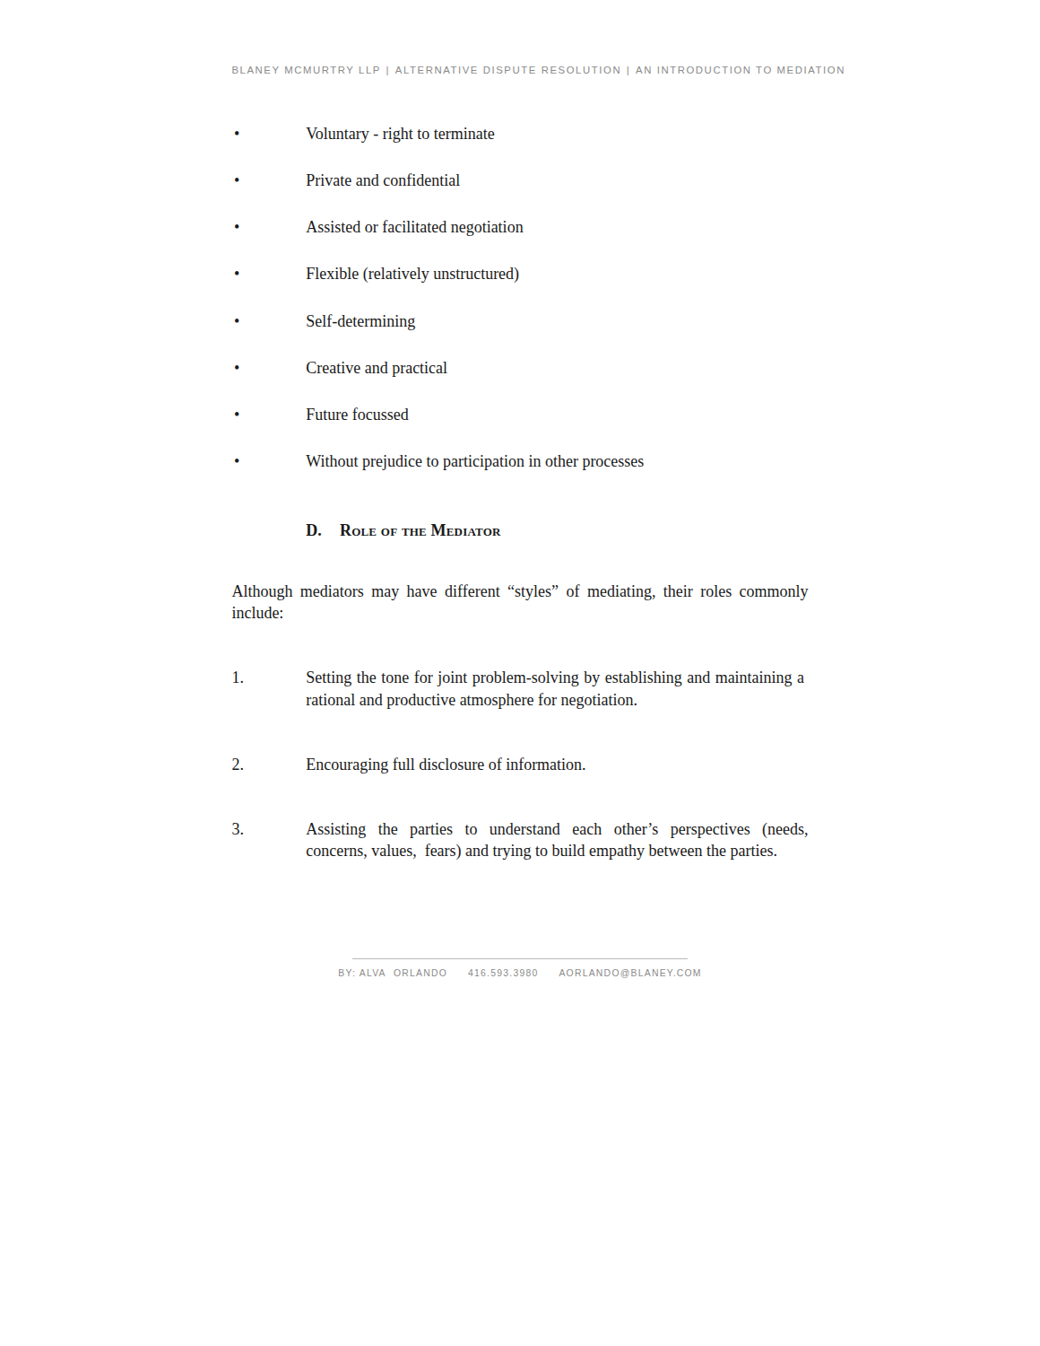Blaney McMurtry LLP|Alternative Dispute Resolution|An Introduction to Mediation
Voluntary - right to terminate
Private and confidential
Assisted or facilitated negotiation
Flexible (relatively unstructured)
Self-determining
Creative and practical
Future focussed
Without prejudice to participation in other processes
D. Role of the Mediator
Although mediators may have different “styles” of mediating, their roles commonly include:
1. Setting the tone for joint problem-solving by establishing and maintaining a rational and productive atmosphere for negotiation.
2. Encouraging full disclosure of information.
3. Assisting the parties to understand each other’s perspectives (needs, concerns, values, fears) and trying to build empathy between the parties.
By: Alva Orlando 416.593.3980 aorlando@blaney.com